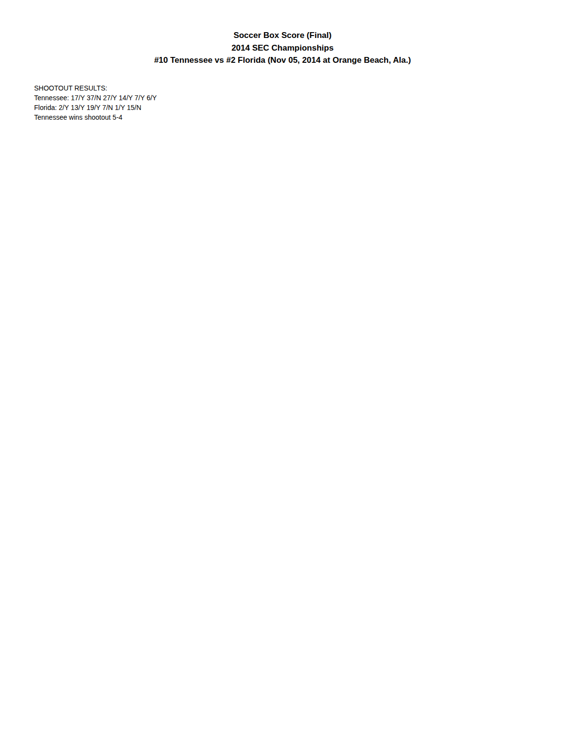Soccer Box Score (Final)
2014 SEC Championships
#10 Tennessee vs #2 Florida (Nov 05, 2014 at Orange Beach, Ala.)
SHOOTOUT RESULTS:
Tennessee: 17/Y 37/N 27/Y 14/Y 7/Y 6/Y
Florida: 2/Y 13/Y 19/Y 7/N 1/Y 15/N
Tennessee wins shootout 5-4